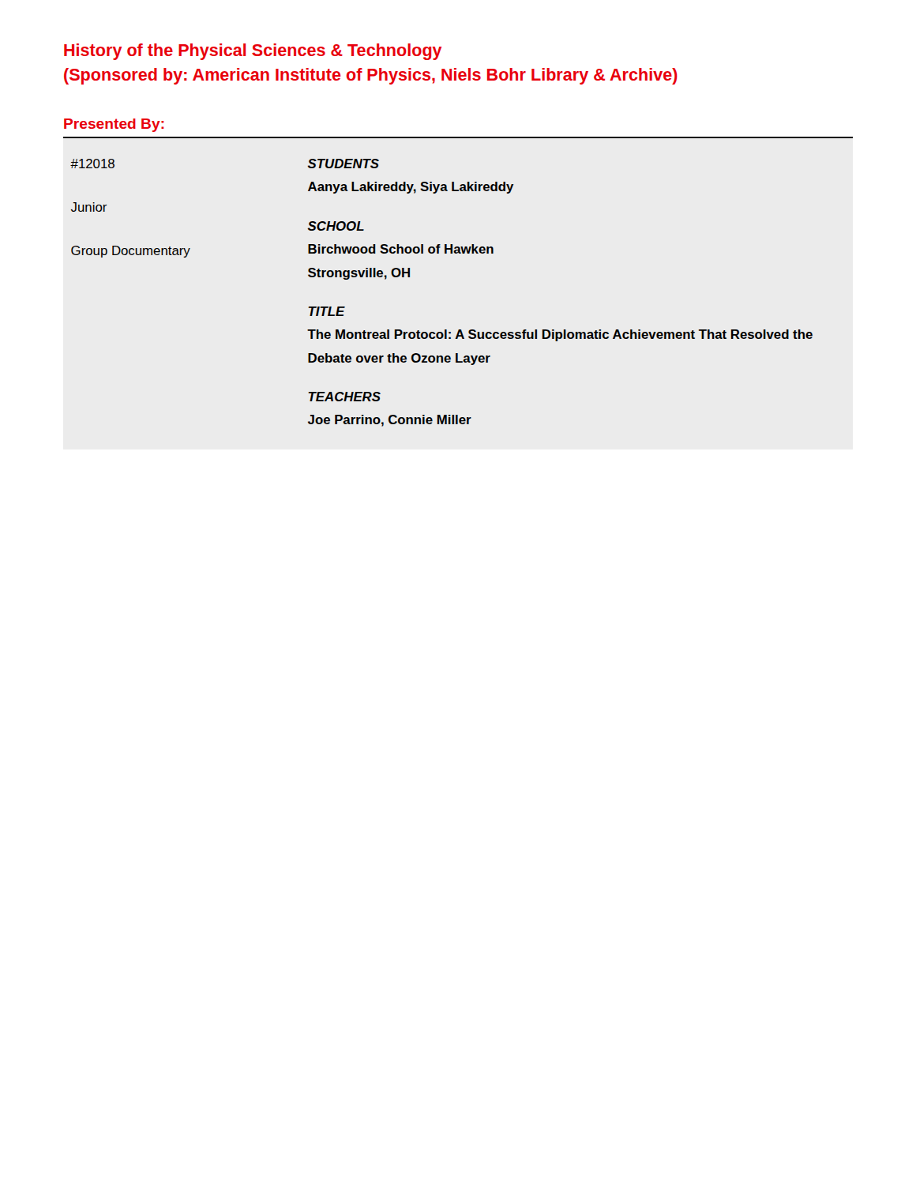History of the Physical Sciences & Technology
(Sponsored by: American Institute of Physics, Niels Bohr Library & Archive)
Presented By:
| #12018 Junior Group Documentary | STUDENTS Aanya Lakireddy, Siya Lakireddy SCHOOL Birchwood School of Hawken Strongsville, OH TITLE The Montreal Protocol: A Successful Diplomatic Achievement That Resolved the Debate over the Ozone Layer TEACHERS Joe Parrino, Connie Miller |